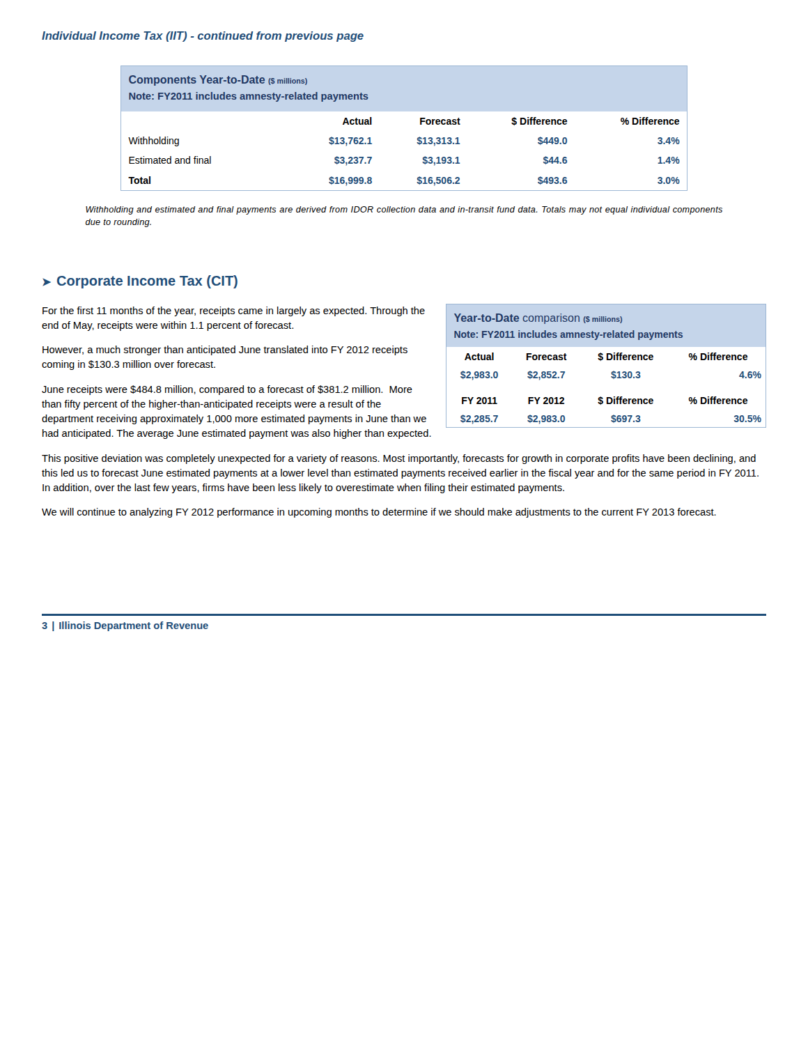Individual Income Tax (IIT) - continued from previous page
Components Year-to-Date ($ millions) Note: FY2011 includes amnesty-related payments
| | Actual | Forecast | $ Difference | % Difference |
| --- | --- | --- | --- | --- |
| Withholding | $13,762.1 | $13,313.1 | $449.0 | 3.4% |
| Estimated and final | $3,237.7 | $3,193.1 | $44.6 | 1.4% |
| Total | $16,999.8 | $16,506.2 | $493.6 | 3.0% |
Withholding and estimated and final payments are derived from IDOR collection data and in-transit fund data. Totals may not equal individual components due to rounding.
Corporate Income Tax (CIT)
Year-to-Date comparison ($ millions) Note: FY2011 includes amnesty-related payments
| Actual | Forecast | $ Difference | % Difference |
| --- | --- | --- | --- |
| $2,983.0 | $2,852.7 | $130.3 | 4.6% |
| FY 2011 | FY 2012 | $ Difference | % Difference |
| $2,285.7 | $2,983.0 | $697.3 | 30.5% |
For the first 11 months of the year, receipts came in largely as expected. Through the end of May, receipts were within 1.1 percent of forecast.
However, a much stronger than anticipated June translated into FY 2012 receipts coming in $130.3 million over forecast.
June receipts were $484.8 million, compared to a forecast of $381.2 million. More than fifty percent of the higher-than-anticipated receipts were a result of the department receiving approximately 1,000 more estimated payments in June than we had anticipated. The average June estimated payment was also higher than expected.
This positive deviation was completely unexpected for a variety of reasons. Most importantly, forecasts for growth in corporate profits have been declining, and this led us to forecast June estimated payments at a lower level than estimated payments received earlier in the fiscal year and for the same period in FY 2011. In addition, over the last few years, firms have been less likely to overestimate when filing their estimated payments.
We will continue to analyzing FY 2012 performance in upcoming months to determine if we should make adjustments to the current FY 2013 forecast.
3|Illinois Department of Revenue